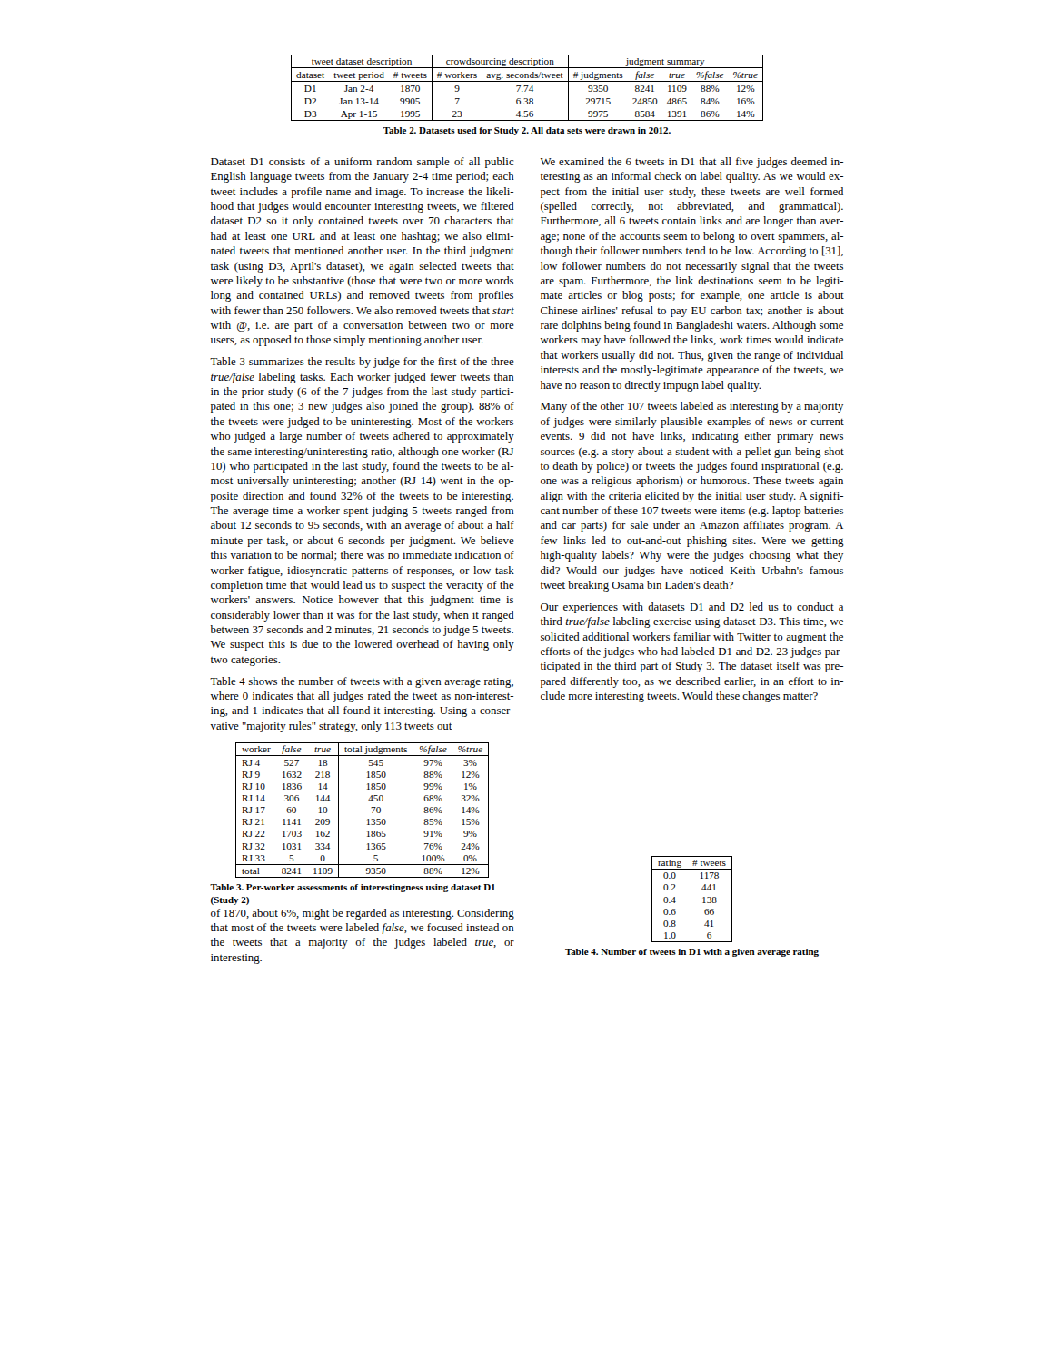| tweet dataset description | crowdsourcing description | judgment summary |
| dataset | tweet period | # tweets | # workers | avg. seconds/tweet | # judgments | false | true | %false | %true |
| D1 | Jan 2-4 | 1870 | 9 | 7.74 | 9350 | 8241 | 1109 | 88% | 12% |
| D2 | Jan 13-14 | 9905 | 7 | 6.38 | 29715 | 24850 | 4865 | 84% | 16% |
| D3 | Apr 1-15 | 1995 | 23 | 4.56 | 9975 | 8584 | 1391 | 86% | 14% |
Table 2. Datasets used for Study 2. All data sets were drawn in 2012.
Dataset D1 consists of a uniform random sample of all public English language tweets from the January 2-4 time period; each tweet includes a profile name and image. To increase the likelihood that judges would encounter interesting tweets, we filtered dataset D2 so it only contained tweets over 70 characters that had at least one URL and at least one hashtag; we also eliminated tweets that mentioned another user. In the third judgment task (using D3, April's dataset), we again selected tweets that were likely to be substantive (those that were two or more words long and contained URLs) and removed tweets from profiles with fewer than 250 followers. We also removed tweets that start with @, i.e. are part of a conversation between two or more users, as opposed to those simply mentioning another user.
Table 3 summarizes the results by judge for the first of the three true/false labeling tasks. Each worker judged fewer tweets than in the prior study (6 of the 7 judges from the last study participated in this one; 3 new judges also joined the group). 88% of the tweets were judged to be uninteresting. Most of the workers who judged a large number of tweets adhered to approximately the same interesting/uninteresting ratio, although one worker (RJ 10) who participated in the last study, found the tweets to be almost universally uninteresting; another (RJ 14) went in the opposite direction and found 32% of the tweets to be interesting. The average time a worker spent judging 5 tweets ranged from about 12 seconds to 95 seconds, with an average of about a half minute per task, or about 6 seconds per judgment. We believe this variation to be normal; there was no immediate indication of worker fatigue, idiosyncratic patterns of responses, or low task completion time that would lead us to suspect the veracity of the workers' answers. Notice however that this judgment time is considerably lower than it was for the last study, when it ranged between 37 seconds and 2 minutes, 21 seconds to judge 5 tweets. We suspect this is due to the lowered overhead of having only two categories.
Table 4 shows the number of tweets with a given average rating, where 0 indicates that all judges rated the tweet as non-interesting, and 1 indicates that all found it interesting. Using a conservative "majority rules" strategy, only 113 tweets out
| worker | false | true | total judgments | %false | %true |
| RJ 4 | 527 | 18 | 545 | 97% | 3% |
| RJ 9 | 1632 | 218 | 1850 | 88% | 12% |
| RJ 10 | 1836 | 14 | 1850 | 99% | 1% |
| RJ 14 | 306 | 144 | 450 | 68% | 32% |
| RJ 17 | 60 | 10 | 70 | 86% | 14% |
| RJ 21 | 1141 | 209 | 1350 | 85% | 15% |
| RJ 22 | 1703 | 162 | 1865 | 91% | 9% |
| RJ 32 | 1031 | 334 | 1365 | 76% | 24% |
| RJ 33 | 5 | 0 | 5 | 100% | 0% |
| total | 8241 | 1109 | 9350 | 88% | 12% |
Table 3. Per-worker assessments of interestingness using dataset D1 (Study 2)
of 1870, about 6%, might be regarded as interesting. Considering that most of the tweets were labeled false, we focused instead on the tweets that a majority of the judges labeled true, or interesting.
We examined the 6 tweets in D1 that all five judges deemed interesting as an informal check on label quality. As we would expect from the initial user study, these tweets are well formed (spelled correctly, not abbreviated, and grammatical). Furthermore, all 6 tweets contain links and are longer than average; none of the accounts seem to belong to overt spammers, although their follower numbers tend to be low. According to [31], low follower numbers do not necessarily signal that the tweets are spam. Furthermore, the link destinations seem to be legitimate articles or blog posts; for example, one article is about Chinese airlines' refusal to pay EU carbon tax; another is about rare dolphins being found in Bangladeshi waters. Although some workers may have followed the links, work times would indicate that workers usually did not. Thus, given the range of individual interests and the mostly-legitimate appearance of the tweets, we have no reason to directly impugn label quality.
Many of the other 107 tweets labeled as interesting by a majority of judges were similarly plausible examples of news or current events. 9 did not have links, indicating either primary news sources (e.g. a story about a student with a pellet gun being shot to death by police) or tweets the judges found inspirational (e.g. one was a religious aphorism) or humorous. These tweets again align with the criteria elicited by the initial user study. A significant number of these 107 tweets were items (e.g. laptop batteries and car parts) for sale under an Amazon affiliates program. A few links led to out-and-out phishing sites. Were we getting high-quality labels? Why were the judges choosing what they did? Would our judges have noticed Keith Urbahn's famous tweet breaking Osama bin Laden's death?
Our experiences with datasets D1 and D2 led us to conduct a third true/false labeling exercise using dataset D3. This time, we solicited additional workers familiar with Twitter to augment the efforts of the judges who had labeled D1 and D2. 23 judges participated in the third part of Study 3. The dataset itself was prepared differently too, as we described earlier, in an effort to include more interesting tweets. Would these changes matter?
| rating | # tweets |
| 0.0 | 1178 |
| 0.2 | 441 |
| 0.4 | 138 |
| 0.6 | 66 |
| 0.8 | 41 |
| 1.0 | 6 |
Table 4. Number of tweets in D1 with a given average rating